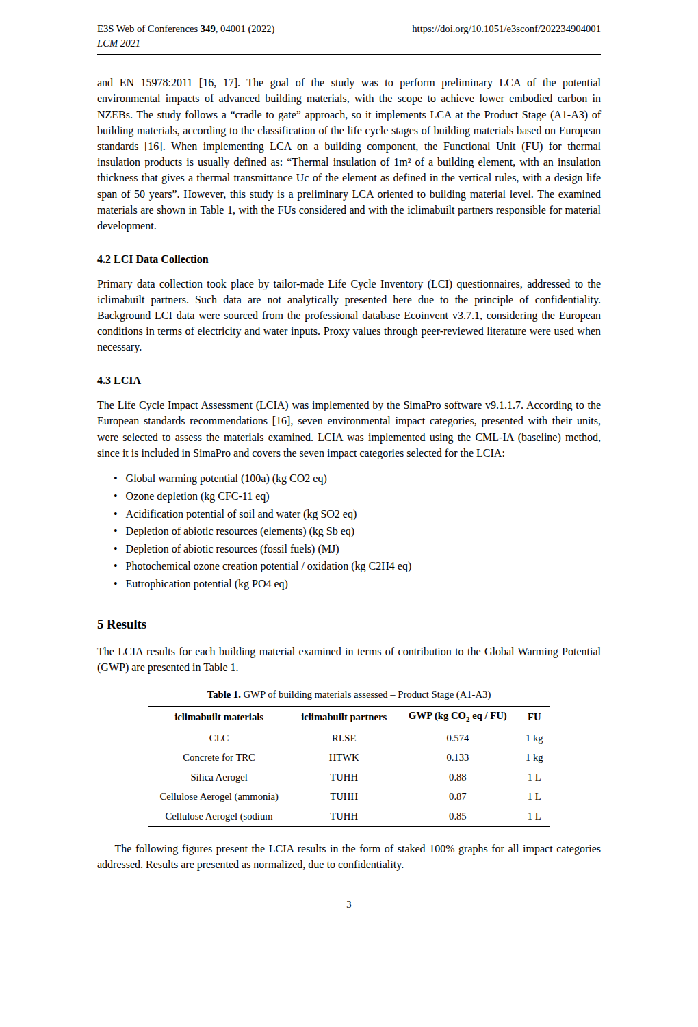E3S Web of Conferences 349, 04001 (2022)
LCM 2021
https://doi.org/10.1051/e3sconf/202234904001
and EN 15978:2011 [16, 17]. The goal of the study was to perform preliminary LCA of the potential environmental impacts of advanced building materials, with the scope to achieve lower embodied carbon in NZEBs. The study follows a “cradle to gate” approach, so it implements LCA at the Product Stage (A1-A3) of building materials, according to the classification of the life cycle stages of building materials based on European standards [16]. When implementing LCA on a building component, the Functional Unit (FU) for thermal insulation products is usually defined as: “Thermal insulation of 1m² of a building element, with an insulation thickness that gives a thermal transmittance Uc of the element as defined in the vertical rules, with a design life span of 50 years”. However, this study is a preliminary LCA oriented to building material level. The examined materials are shown in Table 1, with the FUs considered and with the iclimabuilt partners responsible for material development.
4.2 LCI Data Collection
Primary data collection took place by tailor-made Life Cycle Inventory (LCI) questionnaires, addressed to the iclimabuilt partners. Such data are not analytically presented here due to the principle of confidentiality. Background LCI data were sourced from the professional database Ecoinvent v3.7.1, considering the European conditions in terms of electricity and water inputs. Proxy values through peer-reviewed literature were used when necessary.
4.3 LCIA
The Life Cycle Impact Assessment (LCIA) was implemented by the SimaPro software v9.1.1.7. According to the European standards recommendations [16], seven environmental impact categories, presented with their units, were selected to assess the materials examined. LCIA was implemented using the CML-IA (baseline) method, since it is included in SimaPro and covers the seven impact categories selected for the LCIA:
Global warming potential (100a) (kg CO2 eq)
Ozone depletion (kg CFC-11 eq)
Acidification potential of soil and water (kg SO2 eq)
Depletion of abiotic resources (elements) (kg Sb eq)
Depletion of abiotic resources (fossil fuels) (MJ)
Photochemical ozone creation potential / oxidation (kg C2H4 eq)
Eutrophication potential (kg PO4 eq)
5 Results
The LCIA results for each building material examined in terms of contribution to the Global Warming Potential (GWP) are presented in Table 1.
Table 1. GWP of building materials assessed – Product Stage (A1-A3)
| iclimabuilt materials | iclimabuilt partners | GWP (kg CO 2 eq / FU) | FU |
| --- | --- | --- | --- |
| CLC | RI.SE | 0.574 | 1 kg |
| Concrete for TRC | HTWK | 0.133 | 1 kg |
| Silica Aerogel | TUHH | 0.88 | 1 L |
| Cellulose Aerogel (ammonia) | TUHH | 0.87 | 1 L |
| Cellulose Aerogel (sodium | TUHH | 0.85 | 1 L |
The following figures present the LCIA results in the form of staked 100% graphs for all impact categories addressed. Results are presented as normalized, due to confidentiality.
3